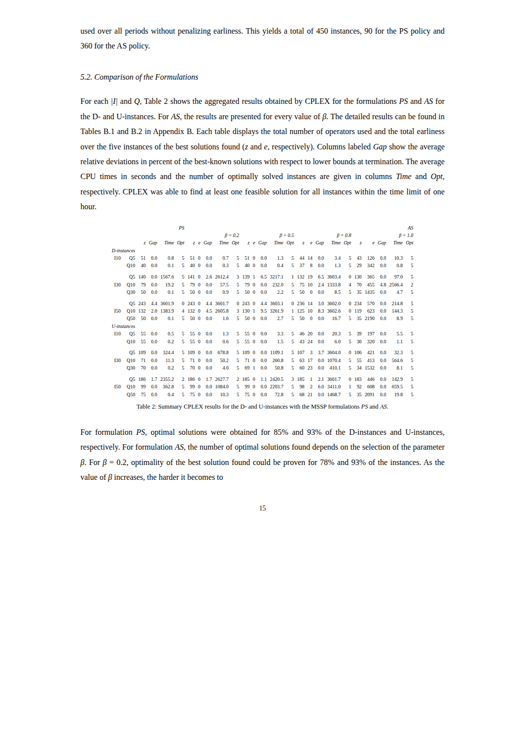used over all periods without penalizing earliness. This yields a total of 450 instances, 90 for the PS policy and 360 for the AS policy.
5.2. Comparison of the Formulations
For each |I| and Q, Table 2 shows the aggregated results obtained by CPLEX for the formulations PS and AS for the D- and U-instances. For AS, the results are presented for every value of β. The detailed results can be found in Tables B.1 and B.2 in Appendix B. Each table displays the total number of operators used and the total earliness over the five instances of the best solutions found (z and e, respectively). Columns labeled Gap show the average relative deviations in percent of the best-known solutions with respect to lower bounds at termination. The average CPU times in seconds and the number of optimally solved instances are given in columns Time and Opt, respectively. CPLEX was able to find at least one feasible solution for all instances within the time limit of one hour.
| | PS | AS |
| | | β = 0.2 | β = 0.5 | β = 0.8 | β = 1.0 |
| | z | Gap | Time | Opt | z | e | Gap | Time | Opt | z | e | Gap | Time | Opt | z | e | Gap | Time | Opt | z | e | Gap | Time | Opt |
| D-instances | | | | | |
| I10 | Q5 | 51 | 0.0 | 0.8 | 5 | 51 | 0 | 0.0 | 0.7 | 5 | 51 | 0 | 0.0 | 1.3 | 5 | 44 | 14 | 0.0 | 3.4 | 5 | 43 | 126 | 0.0 | 10.3 | 5 |
| | Q10 | 40 | 0.0 | 0.1 | 5 | 40 | 0 | 0.0 | 0.3 | 5 | 40 | 0 | 0.0 | 0.4 | 5 | 37 | 8 | 0.0 | 1.3 | 5 | 29 | 342 | 0.0 | 0.8 | 5 |
| | Q5 | 140 | 0.0 | 1567.6 | 5 | 141 | 0 | 2.6 | 2612.4 | 3 | 139 | 1 | 6.5 | 3217.1 | 1 | 132 | 19 | 6.5 | 3603.4 | 0 | 130 | 365 | 0.0 | 97.0 | 5 |
| I30 | Q10 | 79 | 0.0 | 19.2 | 5 | 79 | 0 | 0.0 | 57.5 | 5 | 79 | 0 | 0.0 | 232.0 | 5 | 75 | 10 | 2.4 | 1333.8 | 4 | 70 | 455 | 4.8 | 2566.4 | 2 |
| | Q30 | 50 | 0.0 | 0.1 | 5 | 50 | 0 | 0.0 | 0.9 | 5 | 50 | 0 | 0.0 | 2.2 | 5 | 50 | 0 | 0.0 | 8.5 | 5 | 35 | 1435 | 0.0 | 4.7 | 5 |
| | Q5 | 243 | 4.4 | 3601.9 | 0 | 243 | 0 | 4.4 | 3601.7 | 0 | 243 | 0 | 4.4 | 3603.1 | 0 | 236 | 14 | 3.0 | 3602.0 | 0 | 234 | 570 | 0.0 | 214.8 | 5 |
| I50 | Q10 | 132 | 2.0 | 1383.9 | 4 | 132 | 0 | 4.5 | 2605.8 | 3 | 130 | 1 | 9.5 | 3261.9 | 1 | 125 | 10 | 8.3 | 3602.6 | 0 | 119 | 623 | 0.0 | 144.3 | 5 |
| | Q50 | 50 | 0.0 | 0.1 | 5 | 50 | 0 | 0.0 | 1.6 | 5 | 50 | 0 | 0.0 | 2.7 | 5 | 50 | 0 | 0.0 | 16.7 | 5 | 35 | 2190 | 0.0 | 8.9 | 5 |
| U-instances | | | | | |
| I10 | Q5 | 55 | 0.0 | 0.5 | 5 | 55 | 0 | 0.0 | 1.3 | 5 | 55 | 0 | 0.0 | 3.3 | 5 | 46 | 20 | 0.0 | 20.3 | 5 | 39 | 197 | 0.0 | 5.5 | 5 |
| | Q10 | 55 | 0.0 | 0.2 | 5 | 55 | 0 | 0.0 | 0.6 | 5 | 55 | 0 | 0.0 | 1.5 | 5 | 43 | 24 | 0.0 | 6.0 | 5 | 30 | 320 | 0.0 | 1.1 | 5 |
| | Q5 | 109 | 0.0 | 324.4 | 5 | 109 | 0 | 0.0 | 678.8 | 5 | 109 | 0 | 0.0 | 1109.1 | 5 | 107 | 3 | 3.7 | 3604.0 | 0 | 106 | 421 | 0.0 | 32.3 | 5 |
| I30 | Q10 | 71 | 0.0 | 11.3 | 5 | 71 | 0 | 0.0 | 50.2 | 5 | 71 | 0 | 0.0 | 260.8 | 5 | 63 | 17 | 0.0 | 1070.4 | 5 | 55 | 413 | 0.0 | 564.6 | 5 |
| | Q30 | 70 | 0.0 | 0.2 | 5 | 70 | 0 | 0.0 | 4.0 | 5 | 69 | 1 | 0.0 | 50.8 | 5 | 60 | 23 | 0.0 | 410.1 | 5 | 34 | 1532 | 0.0 | 8.1 | 5 |
| | Q5 | 186 | 1.7 | 2355.2 | 2 | 186 | 0 | 1.7 | 2627.7 | 2 | 185 | 0 | 1.1 | 2420.5 | 3 | 185 | 1 | 2.1 | 3601.7 | 0 | 183 | 446 | 0.0 | 142.9 | 5 |
| I50 | Q10 | 99 | 0.0 | 362.8 | 5 | 99 | 0 | 0.0 | 1084.0 | 5 | 99 | 0 | 0.0 | 2203.7 | 5 | 98 | 2 | 6.0 | 3411.0 | 1 | 92 | 608 | 0.0 | 659.5 | 5 |
| | Q50 | 75 | 0.0 | 0.4 | 5 | 75 | 0 | 0.0 | 10.3 | 5 | 75 | 0 | 0.0 | 72.8 | 5 | 68 | 21 | 0.0 | 1468.7 | 5 | 35 | 2091 | 0.0 | 19.8 | 5 |
Table 2: Summary CPLEX results for the D- and U-instances with the MSSP formulations PS and AS.
For formulation PS, optimal solutions were obtained for 85% and 93% of the D-instances and U-instances, respectively. For formulation AS, the number of optimal solutions found depends on the selection of the parameter β. For β = 0.2, optimality of the best solution found could be proven for 78% and 93% of the instances. As the value of β increases, the harder it becomes to
15